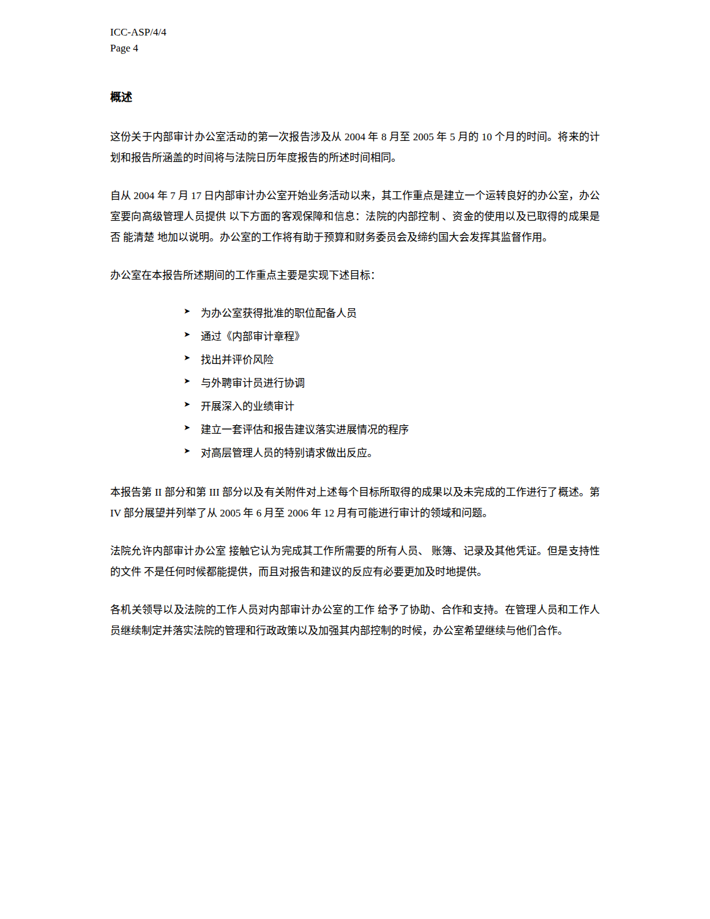ICC-ASP/4/4
Page 4
概述
这份关于内部审计办公室活动的第一次报告涉及从 2004 年 8 月至 2005 年 5 月的 10 个月的时间。将来的计划和报告所涵盖的时间将与法院日历年度报告的所述时间相同。
自从 2004 年 7 月 17 日内部审计办公室开始业务活动以来，其工作重点是建立一个运转良好的办公室，办公室要向高级管理人员提供 以下方面的客观保障和信息：法院的内部控制 、资金的使用以及已取得的成果是否 能清楚 地加以说明。办公室的工作将有助于预算和财务委员会及缔约国大会发挥其监督作用。
办公室在本报告所述期间的工作重点主要是实现下述目标：
为办公室获得批准的职位配备人员
通过《内部审计章程》
找出并评价风险
与外聘审计员进行协调
开展深入的业绩审计
建立一套评估和报告建议落实进展情况的程序
对高层管理人员的特别请求做出反应。
本报告第 II 部分和第 III 部分以及有关附件对上述每个目标所取得的成果以及未完成的工作进行了概述。第 IV 部分展望并列举了从 2005 年 6 月至 2006 年 12 月有可能进行审计的领域和问题。
法院允许内部审计办公室 接触它认为完成其工作所需要的所有人员、 账簿、记录及其他凭证。但是支持性的文件 不是任何时候都能提供，而且对报告和建议的反应有必要更加及时地提供。
各机关领导以及法院的工作人员对内部审计办公室的工作 给予了协助、合作和支持。在管理人员和工作人员继续制定并落实法院的管理和行政政策以及加强其内部控制的时候，办公室希望继续与他们合作。